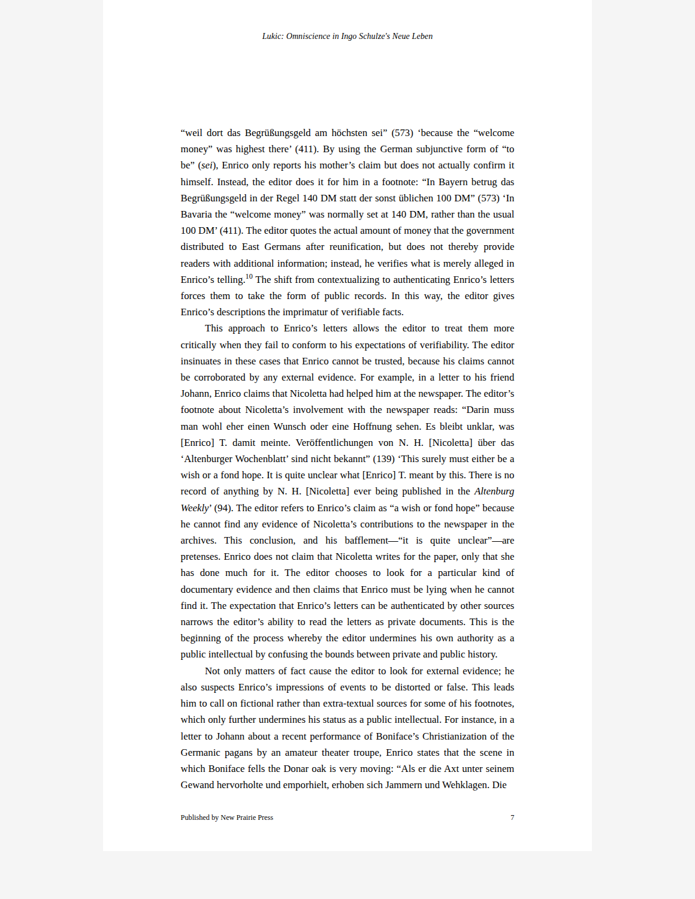Lukic: Omniscience in Ingo Schulze's Neue Leben
“weil dort das Begrüßungsgeld am höchsten sei” (573) ‘because the “welcome money” was highest there’ (411). By using the German subjunctive form of “to be” (sei), Enrico only reports his mother’s claim but does not actually confirm it himself. Instead, the editor does it for him in a footnote: “In Bayern betrug das Begrüßungsgeld in der Regel 140 DM statt der sonst üblichen 100 DM” (573) ‘In Bavaria the “welcome money” was normally set at 140 DM, rather than the usual 100 DM’ (411). The editor quotes the actual amount of money that the government distributed to East Germans after reunification, but does not thereby provide readers with additional information; instead, he verifies what is merely alleged in Enrico’s telling.10 The shift from contextualizing to authenticating Enrico’s letters forces them to take the form of public records. In this way, the editor gives Enrico’s descriptions the imprimatur of verifiable facts.
This approach to Enrico’s letters allows the editor to treat them more critically when they fail to conform to his expectations of verifiability. The editor insinuates in these cases that Enrico cannot be trusted, because his claims cannot be corroborated by any external evidence. For example, in a letter to his friend Johann, Enrico claims that Nicoletta had helped him at the newspaper. The editor’s footnote about Nicoletta’s involvement with the newspaper reads: “Darin muss man wohl eher einen Wunsch oder eine Hoffnung sehen. Es bleibt unklar, was [Enrico] T. damit meinte. Veröffentlichungen von N. H. [Nicoletta] über das ‘Altenburger Wochenblatt’ sind nicht bekannt” (139) ‘This surely must either be a wish or a fond hope. It is quite unclear what [Enrico] T. meant by this. There is no record of anything by N. H. [Nicoletta] ever being published in the Altenburg Weekly’ (94). The editor refers to Enrico’s claim as “a wish or fond hope” because he cannot find any evidence of Nicoletta’s contributions to the newspaper in the archives. This conclusion, and his bafflement—“it is quite unclear”—are pretenses. Enrico does not claim that Nicoletta writes for the paper, only that she has done much for it. The editor chooses to look for a particular kind of documentary evidence and then claims that Enrico must be lying when he cannot find it. The expectation that Enrico’s letters can be authenticated by other sources narrows the editor’s ability to read the letters as private documents. This is the beginning of the process whereby the editor undermines his own authority as a public intellectual by confusing the bounds between private and public history.
Not only matters of fact cause the editor to look for external evidence; he also suspects Enrico’s impressions of events to be distorted or false. This leads him to call on fictional rather than extra-textual sources for some of his footnotes, which only further undermines his status as a public intellectual. For instance, in a letter to Johann about a recent performance of Boniface’s Christianization of the Germanic pagans by an amateur theater troupe, Enrico states that the scene in which Boniface fells the Donar oak is very moving: “Als er die Axt unter seinem Gewand hervorholte und emporhielt, erhoben sich Jammern und Wehklagen. Die
Published by New Prairie Press
7